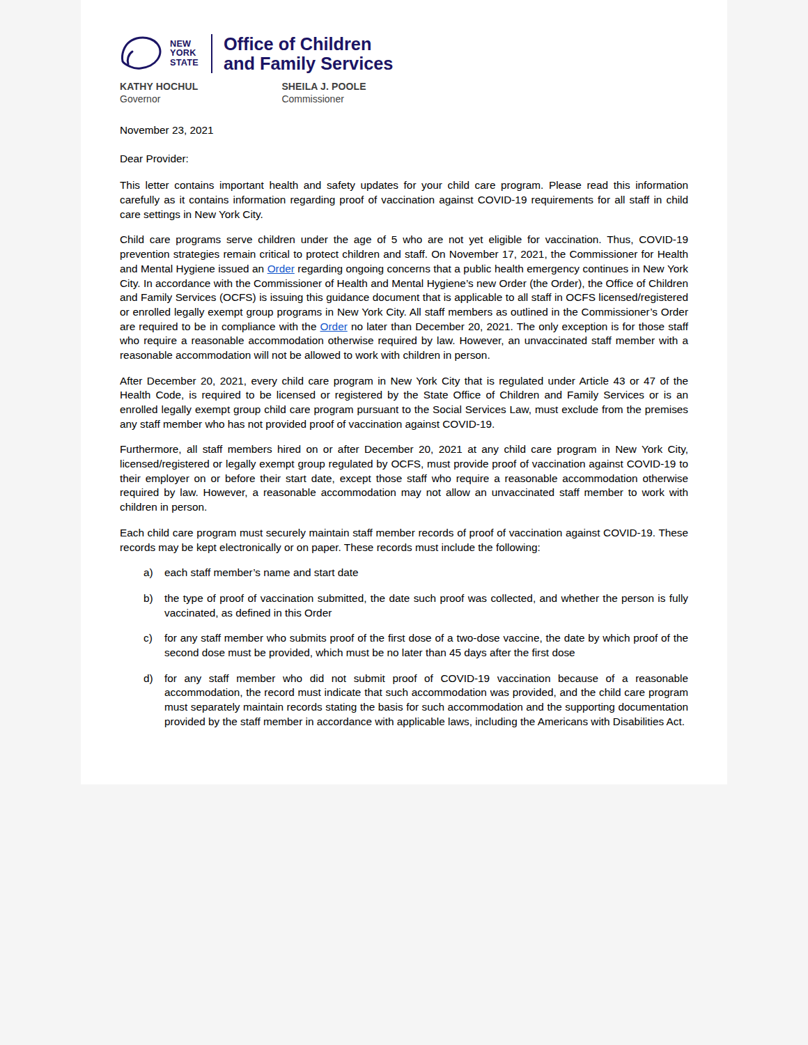New
York
State
Office of Children
and Family Services
KATHY HOCHUL
Governor
SHEILA J. POOLE
Commissioner
November 23, 2021
Dear Provider:
This letter contains important health and safety updates for your child care program. Please read this information carefully as it contains information regarding proof of vaccination against COVID-19 requirements for all staff in child care settings in New York City.
Child care programs serve children under the age of 5 who are not yet eligible for vaccination. Thus, COVID-19 prevention strategies remain critical to protect children and staff. On November 17, 2021, the Commissioner for Health and Mental Hygiene issued an Order regarding ongoing concerns that a public health emergency continues in New York City. In accordance with the Commissioner of Health and Mental Hygiene’s new Order (the Order), the Office of Children and Family Services (OCFS) is issuing this guidance document that is applicable to all staff in OCFS licensed/registered or enrolled legally exempt group programs in New York City. All staff members as outlined in the Commissioner’s Order are required to be in compliance with the Order no later than December 20, 2021. The only exception is for those staff who require a reasonable accommodation otherwise required by law. However, an unvaccinated staff member with a reasonable accommodation will not be allowed to work with children in person.
After December 20, 2021, every child care program in New York City that is regulated under Article 43 or 47 of the Health Code, is required to be licensed or registered by the State Office of Children and Family Services or is an enrolled legally exempt group child care program pursuant to the Social Services Law, must exclude from the premises any staff member who has not provided proof of vaccination against COVID-19.
Furthermore, all staff members hired on or after December 20, 2021 at any child care program in New York City, licensed/registered or legally exempt group regulated by OCFS, must provide proof of vaccination against COVID-19 to their employer on or before their start date, except those staff who require a reasonable accommodation otherwise required by law. However, a reasonable accommodation may not allow an unvaccinated staff member to work with children in person.
Each child care program must securely maintain staff member records of proof of vaccination against COVID-19. These records may be kept electronically or on paper. These records must include the following:
each staff member’s name and start date
the type of proof of vaccination submitted, the date such proof was collected, and whether the person is fully vaccinated, as defined in this Order
for any staff member who submits proof of the first dose of a two-dose vaccine, the date by which proof of the second dose must be provided, which must be no later than 45 days after the first dose
for any staff member who did not submit proof of COVID-19 vaccination because of a reasonable accommodation, the record must indicate that such accommodation was provided, and the child care program must separately maintain records stating the basis for such accommodation and the supporting documentation provided by the staff member in accordance with applicable laws, including the Americans with Disabilities Act.